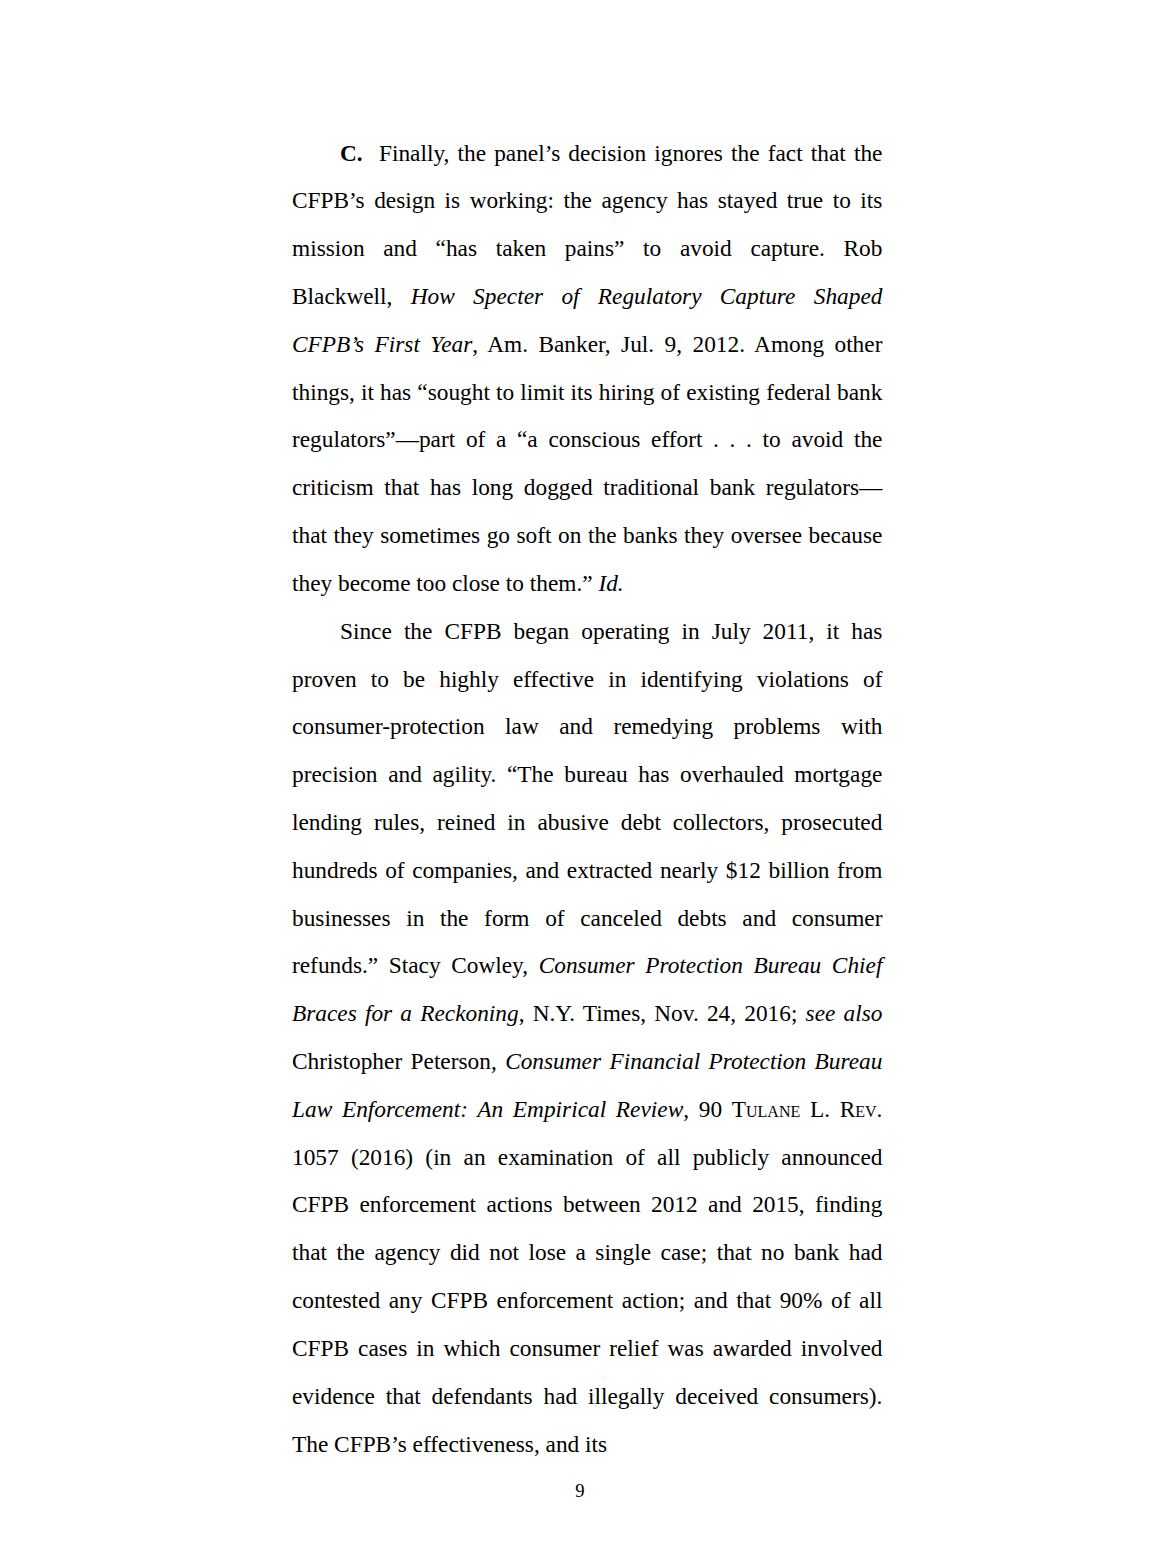C. Finally, the panel’s decision ignores the fact that the CFPB’s design is working: the agency has stayed true to its mission and “has taken pains” to avoid capture. Rob Blackwell, How Specter of Regulatory Capture Shaped CFPB’s First Year, Am. Banker, Jul. 9, 2012. Among other things, it has “sought to limit its hiring of existing federal bank regulators”—part of a “a conscious effort . . . to avoid the criticism that has long dogged traditional bank regulators—that they sometimes go soft on the banks they oversee because they become too close to them.” Id.
Since the CFPB began operating in July 2011, it has proven to be highly effective in identifying violations of consumer-protection law and remedying problems with precision and agility. “The bureau has overhauled mortgage lending rules, reined in abusive debt collectors, prosecuted hundreds of companies, and extracted nearly $12 billion from businesses in the form of canceled debts and consumer refunds.” Stacy Cowley, Consumer Protection Bureau Chief Braces for a Reckoning, N.Y. Times, Nov. 24, 2016; see also Christopher Peterson, Consumer Financial Protection Bureau Law Enforcement: An Empirical Review, 90 Tulane L. Rev. 1057 (2016) (in an examination of all publicly announced CFPB enforcement actions between 2012 and 2015, finding that the agency did not lose a single case; that no bank had contested any CFPB enforcement action; and that 90% of all CFPB cases in which consumer relief was awarded involved evidence that defendants had illegally deceived consumers). The CFPB’s effectiveness, and its
9